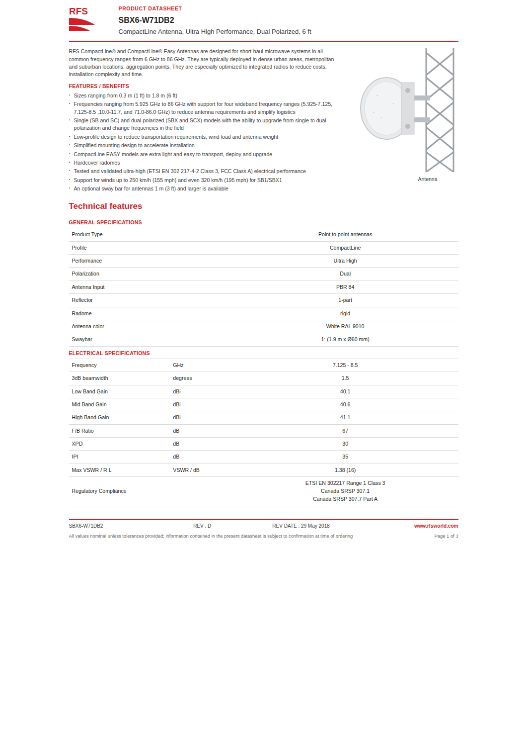RFS
PRODUCT DATASHEET
SBX6-W71DB2
CompactLine Antenna, Ultra High Performance, Dual Polarized, 6 ft
RFS CompactLine® and CompactLine® Easy Antennas are designed for short-haul microwave systems in all common frequency ranges from 6 GHz to 86 GHz. They are typically deployed in dense urban areas, metropolitan and suburban locations, aggregation points. They are especially optimized to integrated radios to reduce costs, installation complexity and time.
FEATURES / BENEFITS
Sizes ranging from 0.3 m (1 ft) to 1.8 m (6 ft)
Frequencies ranging from 5.925 GHz to 86 GHz with support for four wideband frequency ranges (5.925-7.125, 7.125-8.5 ,10.0-11.7, and 71.0-86.0 GHz) to reduce antenna requirements and simplify logistics
Single (SB and SC) and dual-polarized (SBX and SCX) models with the ability to upgrade from single to dual polarization and change frequencies in the field
Low-profile design to reduce transportation requirements, wind load and antenna weight
Simplified mounting design to accelerate installation
CompactLine EASY models are extra light and easy to transport, deploy and upgrade
Hardcover radomes
Tested and validated ultra-high (ETSI EN 302 217-4-2 Class 3, FCC Class A) electrical performance
Support for winds up to 250 km/h (155 mph) and even 320 km/h (195 mph) for SB1/SBX1
An optional sway bar for antennas 1 m (3 ft) and larger is available
Antenna
Technical features
GENERAL SPECIFICATIONS
| Product Type | | Point to point antennas |
| Profile | | CompactLine |
| Performance | | Ultra High |
| Polarization | | Dual |
| Antenna Input | | PBR 84 |
| Reflector | | 1-part |
| Radome | | rigid |
| Antenna color | | White RAL 9010 |
| Swaybar | | 1: (1.9 m x Ø60 mm) |
ELECTRICAL SPECIFICATIONS
| Frequency | GHz | 7.125 - 8.5 |
| 3dB beamwidth | degrees | 1.5 |
| Low Band Gain | dBi | 40.1 |
| Mid Band Gain | dBi | 40.6 |
| High Band Gain | dBi | 41.1 |
| F/B Ratio | dB | 67 |
| XPD | dB | 30 |
| IPI | dB | 35 |
| Max VSWR / R L | VSWR / dB | 1.38 (16) |
| Regulatory Compliance | | ETSI EN 302217 Range 1 Class 3 Canada SRSP 307.1 Canada SRSP 307.7 Part A |
SBX6-W71DB2
REV : D
REV DATE : 29 May 2018
www.rfsworld.com
All values nominal unless tolerances provided; information contained in the present datasheet is subject to confirmation at time of ordering
Page 1 of 3